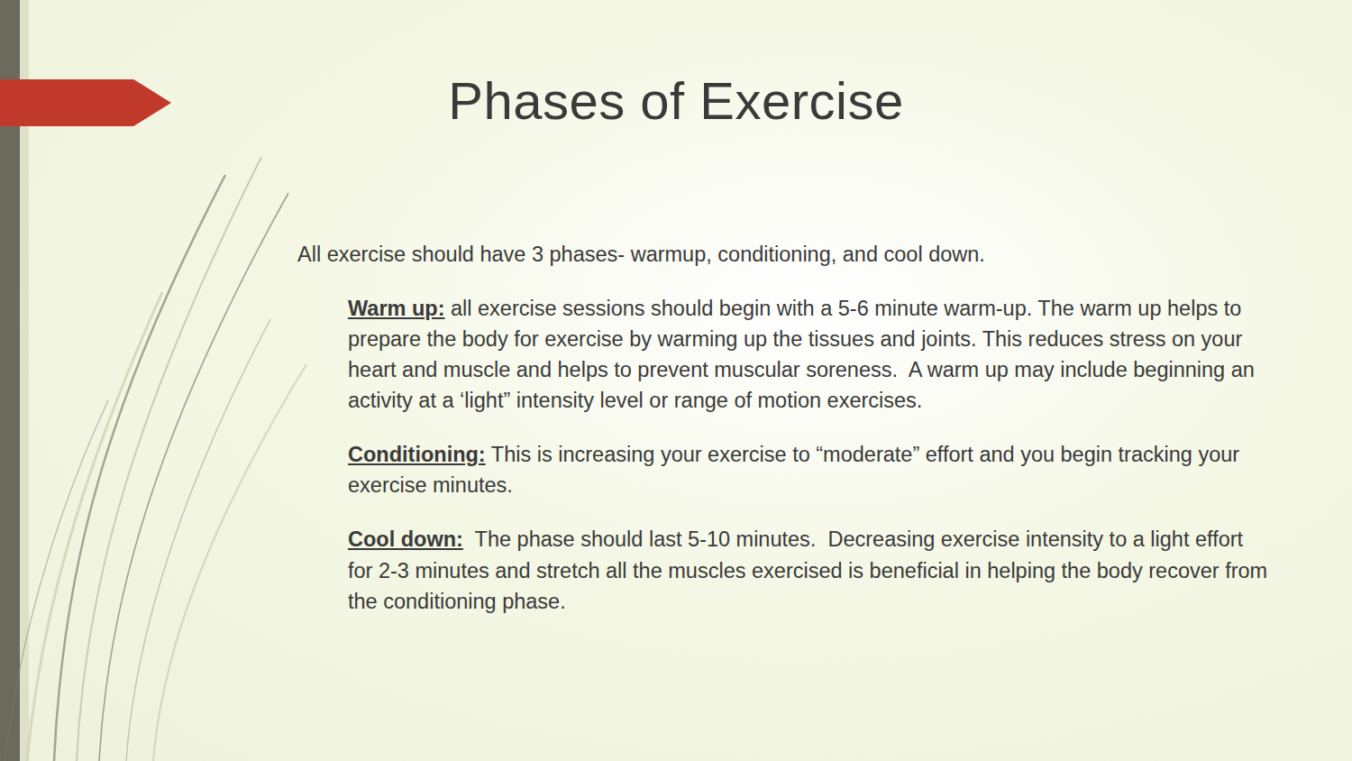Phases of Exercise
All exercise should have 3 phases- warmup, conditioning, and cool down.
Warm up: all exercise sessions should begin with a 5-6 minute warm-up. The warm up helps to prepare the body for exercise by warming up the tissues and joints. This reduces stress on your heart and muscle and helps to prevent muscular soreness. A warm up may include beginning an activity at a ‘light” intensity level or range of motion exercises.
Conditioning: This is increasing your exercise to “moderate” effort and you begin tracking your exercise minutes.
Cool down: The phase should last 5-10 minutes. Decreasing exercise intensity to a light effort for 2-3 minutes and stretch all the muscles exercised is beneficial in helping the body recover from the conditioning phase.